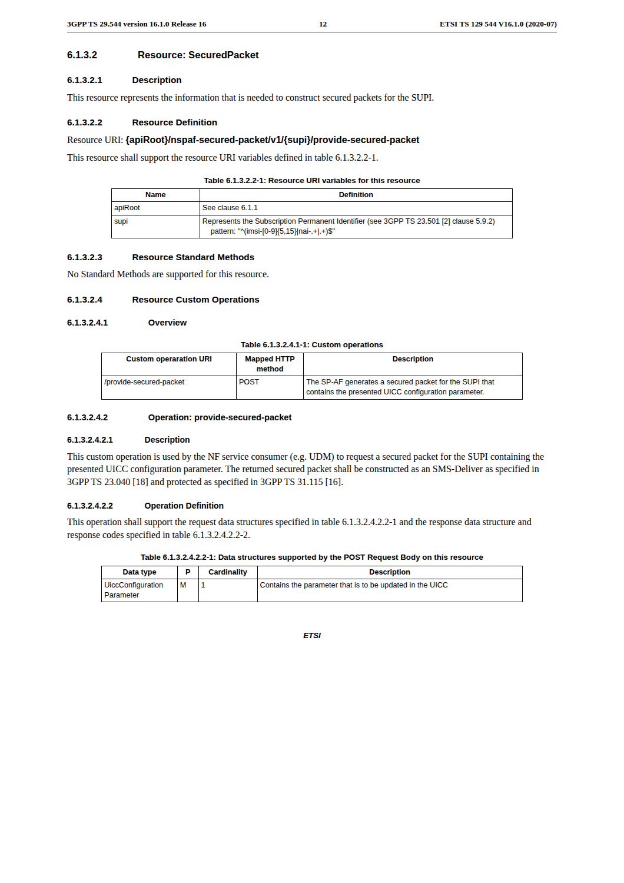3GPP TS 29.544 version 16.1.0 Release 16 12 ETSI TS 129 544 V16.1.0 (2020-07)
6.1.3.2 Resource: SecuredPacket
6.1.3.2.1 Description
This resource represents the information that is needed to construct secured packets for the SUPI.
6.1.3.2.2 Resource Definition
Resource URI: {apiRoot}/nspaf-secured-packet/v1/{supi}/provide-secured-packet
This resource shall support the resource URI variables defined in table 6.1.3.2.2-1.
Table 6.1.3.2.2-1: Resource URI variables for this resource
| Name | Definition |
| --- | --- |
| apiRoot | See clause 6.1.1 |
| supi | Represents the Subscription Permanent Identifier (see 3GPP TS 23.501 [2] clause 5.9.2) pattern: "^(imsi-[0-9]{5,15}/nai-.+/.+)$" |
6.1.3.2.3 Resource Standard Methods
No Standard Methods are supported for this resource.
6.1.3.2.4 Resource Custom Operations
6.1.3.2.4.1 Overview
Table 6.1.3.2.4.1-1: Custom operations
| Custom operaration URI | Mapped HTTP method | Description |
| --- | --- | --- |
| /provide-secured-packet | POST | The SP-AF generates a secured packet for the SUPI that contains the presented UICC configuration parameter. |
6.1.3.2.4.2 Operation: provide-secured-packet
6.1.3.2.4.2.1 Description
This custom operation is used by the NF service consumer (e.g. UDM) to request a secured packet for the SUPI containing the presented UICC configuration parameter. The returned secured packet shall be constructed as an SMS-Deliver as specified in 3GPP TS 23.040 [18] and protected as specified in 3GPP TS 31.115 [16].
6.1.3.2.4.2.2 Operation Definition
This operation shall support the request data structures specified in table 6.1.3.2.4.2.2-1 and the response data structure and response codes specified in table 6.1.3.2.4.2.2-2.
Table 6.1.3.2.4.2.2-1: Data structures supported by the POST Request Body on this resource
| Data type | P | Cardinality | Description |
| --- | --- | --- | --- |
| UiccConfiguration Parameter | M | 1 | Contains the parameter that is to be updated in the UICC |
ETSI